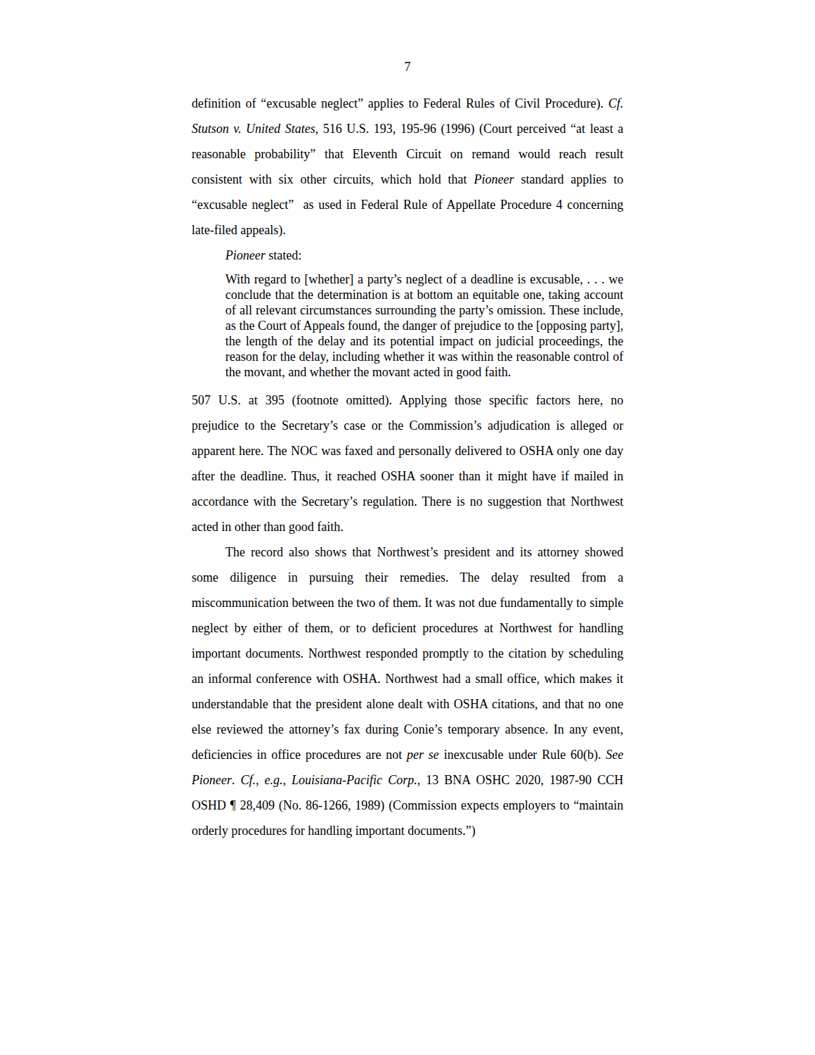7
definition of “excusable neglect” applies to Federal Rules of Civil Procedure). Cf. Stutson v. United States, 516 U.S. 193, 195-96 (1996) (Court perceived “at least a reasonable probability” that Eleventh Circuit on remand would reach result consistent with six other circuits, which hold that Pioneer standard applies to “excusable neglect” as used in Federal Rule of Appellate Procedure 4 concerning late-filed appeals).
Pioneer stated:
With regard to [whether] a party’s neglect of a deadline is excusable, . . . we conclude that the determination is at bottom an equitable one, taking account of all relevant circumstances surrounding the party’s omission. These include, as the Court of Appeals found, the danger of prejudice to the [opposing party], the length of the delay and its potential impact on judicial proceedings, the reason for the delay, including whether it was within the reasonable control of the movant, and whether the movant acted in good faith.
507 U.S. at 395 (footnote omitted). Applying those specific factors here, no prejudice to the Secretary’s case or the Commission’s adjudication is alleged or apparent here. The NOC was faxed and personally delivered to OSHA only one day after the deadline. Thus, it reached OSHA sooner than it might have if mailed in accordance with the Secretary’s regulation. There is no suggestion that Northwest acted in other than good faith.
The record also shows that Northwest’s president and its attorney showed some diligence in pursuing their remedies. The delay resulted from a miscommunication between the two of them. It was not due fundamentally to simple neglect by either of them, or to deficient procedures at Northwest for handling important documents. Northwest responded promptly to the citation by scheduling an informal conference with OSHA. Northwest had a small office, which makes it understandable that the president alone dealt with OSHA citations, and that no one else reviewed the attorney’s fax during Conie’s temporary absence. In any event, deficiencies in office procedures are not per se inexcusable under Rule 60(b). See Pioneer. Cf., e.g., Louisiana-Pacific Corp., 13 BNA OSHC 2020, 1987-90 CCH OSHD ¶ 28,409 (No. 86-1266, 1989) (Commission expects employers to “maintain orderly procedures for handling important documents.”)